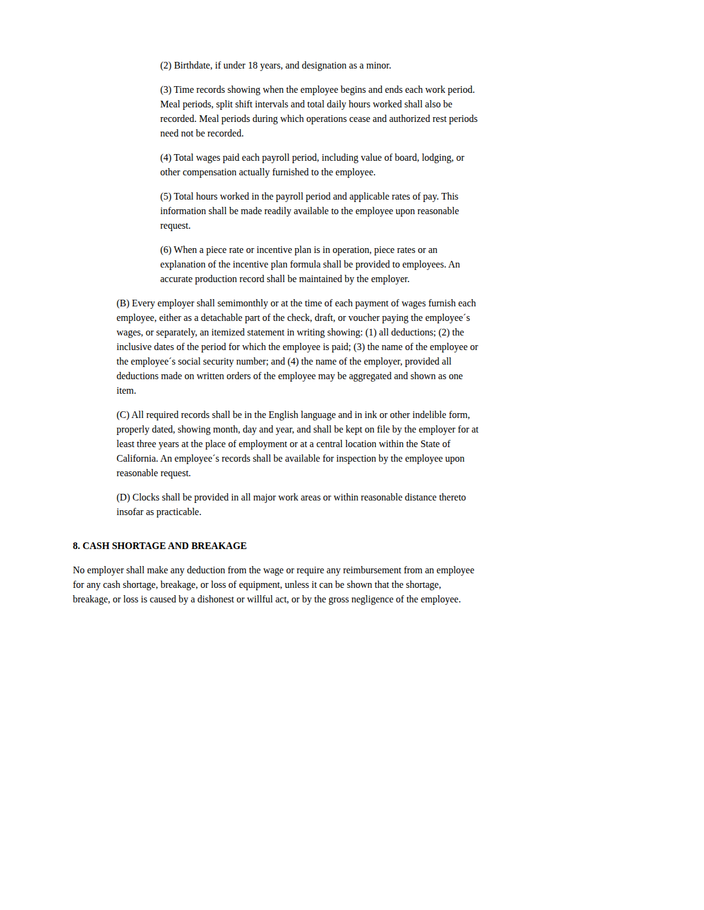(2) Birthdate, if under 18 years, and designation as a minor.
(3) Time records showing when the employee begins and ends each work period. Meal periods, split shift intervals and total daily hours worked shall also be recorded. Meal periods during which operations cease and authorized rest periods need not be recorded.
(4) Total wages paid each payroll period, including value of board, lodging, or other compensation actually furnished to the employee.
(5) Total hours worked in the payroll period and applicable rates of pay. This information shall be made readily available to the employee upon reasonable request.
(6) When a piece rate or incentive plan is in operation, piece rates or an explanation of the incentive plan formula shall be provided to employees. An accurate production record shall be maintained by the employer.
(B) Every employer shall semimonthly or at the time of each payment of wages furnish each employee, either as a detachable part of the check, draft, or voucher paying the employee´s wages, or separately, an itemized statement in writing showing: (1) all deductions; (2) the inclusive dates of the period for which the employee is paid; (3) the name of the employee or the employee´s social security number; and (4) the name of the employer, provided all deductions made on written orders of the employee may be aggregated and shown as one item.
(C) All required records shall be in the English language and in ink or other indelible form, properly dated, showing month, day and year, and shall be kept on file by the employer for at least three years at the place of employment or at a central location within the State of California. An employee´s records shall be available for inspection by the employee upon reasonable request.
(D) Clocks shall be provided in all major work areas or within reasonable distance thereto insofar as practicable.
8. CASH SHORTAGE AND BREAKAGE
No employer shall make any deduction from the wage or require any reimbursement from an employee for any cash shortage, breakage, or loss of equipment, unless it can be shown that the shortage, breakage, or loss is caused by a dishonest or willful act, or by the gross negligence of the employee.